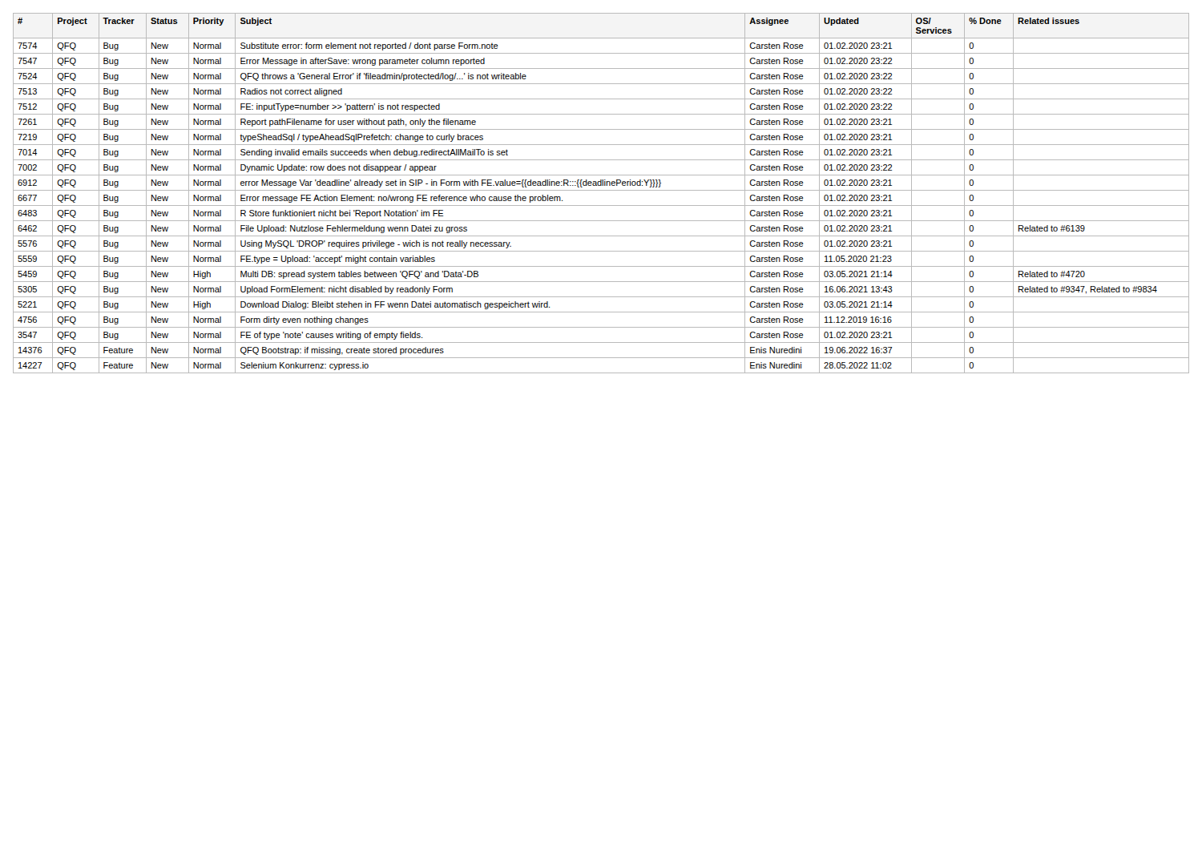| # | Project | Tracker | Status | Priority | Subject | Assignee | Updated | OS/ Services | % Done | Related issues |
| --- | --- | --- | --- | --- | --- | --- | --- | --- | --- | --- |
| 7574 | QFQ | Bug | New | Normal | Substitute error: form element not reported / dont parse Form.note | Carsten Rose | 01.02.2020 23:21 | | 0 | |
| 7547 | QFQ | Bug | New | Normal | Error Message in afterSave: wrong parameter column reported | Carsten Rose | 01.02.2020 23:22 | | 0 | |
| 7524 | QFQ | Bug | New | Normal | QFQ throws a 'General Error' if 'fileadmin/protected/log/...' is not writeable | Carsten Rose | 01.02.2020 23:22 | | 0 | |
| 7513 | QFQ | Bug | New | Normal | Radios not correct aligned | Carsten Rose | 01.02.2020 23:22 | | 0 | |
| 7512 | QFQ | Bug | New | Normal | FE: inputType=number >> 'pattern' is not respected | Carsten Rose | 01.02.2020 23:22 | | 0 | |
| 7261 | QFQ | Bug | New | Normal | Report pathFilename for user without path, only the filename | Carsten Rose | 01.02.2020 23:21 | | 0 | |
| 7219 | QFQ | Bug | New | Normal | typeSheadSql / typeAheadSqlPrefetch: change to curly braces | Carsten Rose | 01.02.2020 23:21 | | 0 | |
| 7014 | QFQ | Bug | New | Normal | Sending invalid emails succeeds when debug.redirectAllMailTo is set | Carsten Rose | 01.02.2020 23:21 | | 0 | |
| 7002 | QFQ | Bug | New | Normal | Dynamic Update: row does not disappear / appear | Carsten Rose | 01.02.2020 23:22 | | 0 | |
| 6912 | QFQ | Bug | New | Normal | error Message Var 'deadline' already set in SIP - in Form with FE.value={{deadline:R:::{{deadlinePeriod:Y}}}} | Carsten Rose | 01.02.2020 23:21 | | 0 | |
| 6677 | QFQ | Bug | New | Normal | Error message FE Action Element: no/wrong FE reference who cause the problem. | Carsten Rose | 01.02.2020 23:21 | | 0 | |
| 6483 | QFQ | Bug | New | Normal | R Store funktioniert nicht bei 'Report Notation' im FE | Carsten Rose | 01.02.2020 23:21 | | 0 | |
| 6462 | QFQ | Bug | New | Normal | File Upload: Nutzlose Fehlermeldung wenn Datei zu gross | Carsten Rose | 01.02.2020 23:21 | | 0 | Related to #6139 |
| 5576 | QFQ | Bug | New | Normal | Using MySQL 'DROP' requires privilege - wich is not really necessary. | Carsten Rose | 01.02.2020 23:21 | | 0 | |
| 5559 | QFQ | Bug | New | Normal | FE.type = Upload: 'accept' might contain variables | Carsten Rose | 11.05.2020 21:23 | | 0 | |
| 5459 | QFQ | Bug | New | High | Multi DB: spread system tables between 'QFQ' and 'Data'-DB | Carsten Rose | 03.05.2021 21:14 | | 0 | Related to #4720 |
| 5305 | QFQ | Bug | New | Normal | Upload FormElement: nicht disabled by readonly Form | Carsten Rose | 16.06.2021 13:43 | | 0 | Related to #9347, Related to #9834 |
| 5221 | QFQ | Bug | New | High | Download Dialog: Bleibt stehen in FF wenn Datei automatisch gespeichert wird. | Carsten Rose | 03.05.2021 21:14 | | 0 | |
| 4756 | QFQ | Bug | New | Normal | Form dirty even nothing changes | Carsten Rose | 11.12.2019 16:16 | | 0 | |
| 3547 | QFQ | Bug | New | Normal | FE of type 'note' causes writing of empty fields. | Carsten Rose | 01.02.2020 23:21 | | 0 | |
| 14376 | QFQ | Feature | New | Normal | QFQ Bootstrap: if missing, create stored procedures | Enis Nuredini | 19.06.2022 16:37 | | 0 | |
| 14227 | QFQ | Feature | New | Normal | Selenium Konkurrenz: cypress.io | Enis Nuredini | 28.05.2022 11:02 | | 0 | |